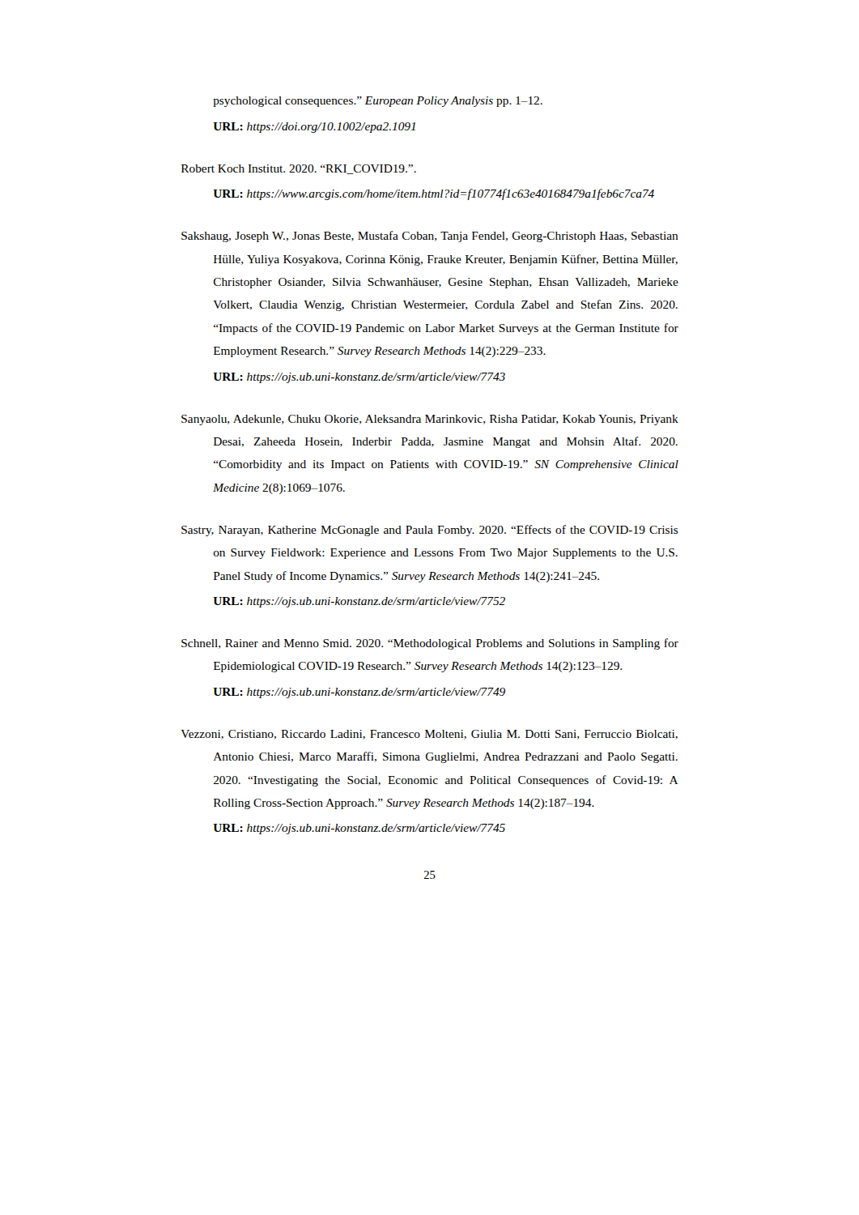psychological consequences.” European Policy Analysis pp. 1–12.
URL: https://doi.org/10.1002/epa2.1091
Robert Koch Institut. 2020. “RKI_COVID19.”.
URL: https://www.arcgis.com/home/item.html?id=f10774f1c63e40168479a1feb6c7ca74
Sakshaug, Joseph W., Jonas Beste, Mustafa Coban, Tanja Fendel, Georg-Christoph Haas, Sebastian Hülle, Yuliya Kosyakova, Corinna König, Frauke Kreuter, Benjamin Küfner, Bettina Müller, Christopher Osiander, Silvia Schwanhäuser, Gesine Stephan, Ehsan Vallizadeh, Marieke Volkert, Claudia Wenzig, Christian Westermeier, Cordula Zabel and Stefan Zins. 2020. “Impacts of the COVID-19 Pandemic on Labor Market Surveys at the German Institute for Employment Research.” Survey Research Methods 14(2):229–233.
URL: https://ojs.ub.uni-konstanz.de/srm/article/view/7743
Sanyaolu, Adekunle, Chuku Okorie, Aleksandra Marinkovic, Risha Patidar, Kokab Younis, Priyank Desai, Zaheeda Hosein, Inderbir Padda, Jasmine Mangat and Mohsin Altaf. 2020. “Comorbidity and its Impact on Patients with COVID-19.” SN Comprehensive Clinical Medicine 2(8):1069–1076.
Sastry, Narayan, Katherine McGonagle and Paula Fomby. 2020. “Effects of the COVID-19 Crisis on Survey Fieldwork: Experience and Lessons From Two Major Supplements to the U.S. Panel Study of Income Dynamics.” Survey Research Methods 14(2):241–245.
URL: https://ojs.ub.uni-konstanz.de/srm/article/view/7752
Schnell, Rainer and Menno Smid. 2020. “Methodological Problems and Solutions in Sampling for Epidemiological COVID-19 Research.” Survey Research Methods 14(2):123–129.
URL: https://ojs.ub.uni-konstanz.de/srm/article/view/7749
Vezzoni, Cristiano, Riccardo Ladini, Francesco Molteni, Giulia M. Dotti Sani, Ferruccio Biolcati, Antonio Chiesi, Marco Maraffi, Simona Guglielmi, Andrea Pedrazzani and Paolo Segatti. 2020. “Investigating the Social, Economic and Political Consequences of Covid-19: A Rolling Cross-Section Approach.” Survey Research Methods 14(2):187–194.
URL: https://ojs.ub.uni-konstanz.de/srm/article/view/7745
25